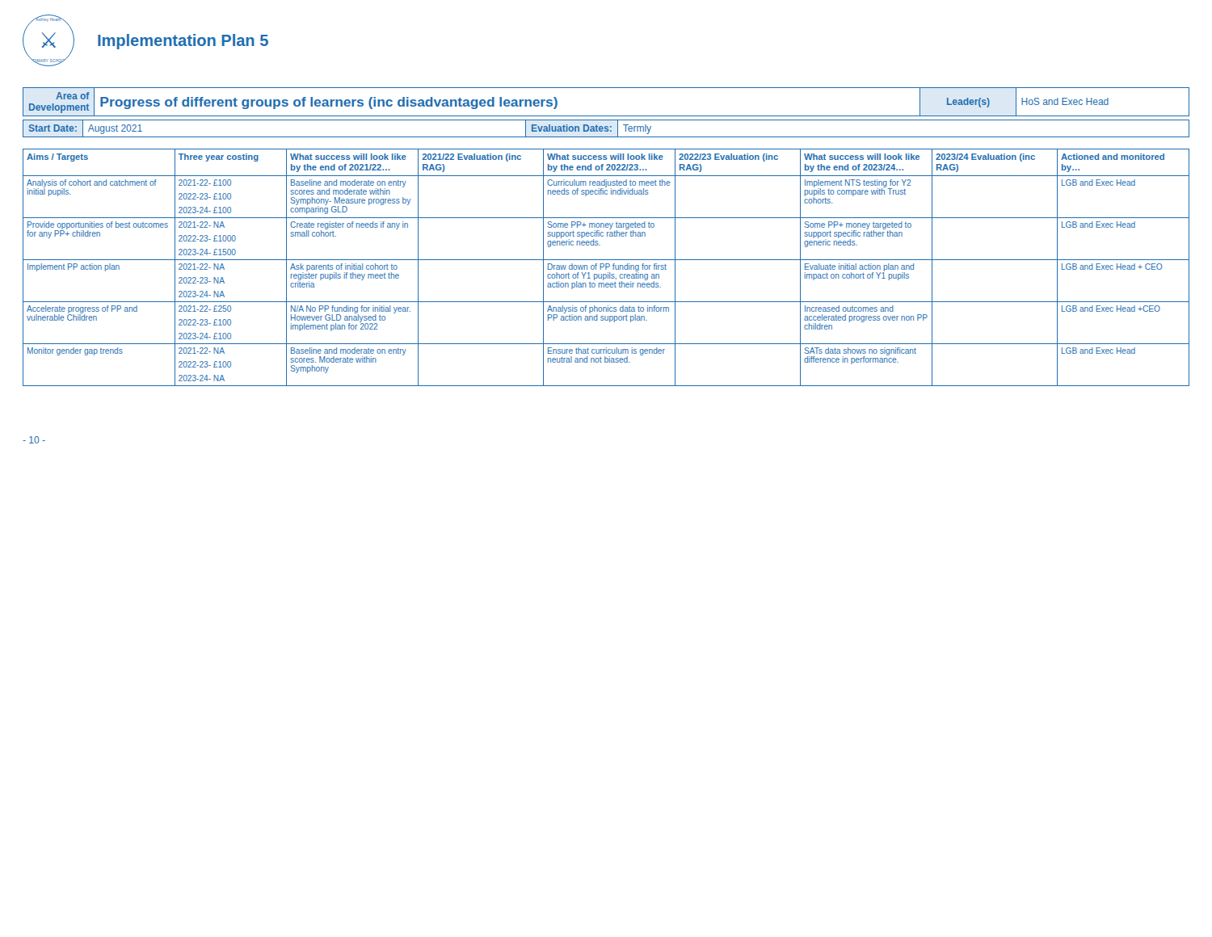Ashley Heath
⚔
PRIMARY SCHOOL
Implementation Plan 5
| Area of Development | Progress of different groups of learners (inc disadvantaged learners) | Leader(s) | HoS and Exec Head |
| Start Date: | August 2021 | Evaluation Dates: | Termly |
| Aims / Targets | Three year costing | What success will look like by the end of 2021/22… | 2021/22 Evaluation (inc RAG) | What success will look like by the end of 2022/23… | 2022/23 Evaluation (inc RAG) | What success will look like by the end of 2023/24… | 2023/24 Evaluation (inc RAG) | Actioned and monitored by… |
| --- | --- | --- | --- | --- | --- | --- | --- | --- |
| Analysis of cohort and catchment of initial pupils. | 2021-22- £100 2022-23- £100 2023-24- £100 | Baseline and moderate on entry scores and moderate within Symphony- Measure progress by comparing GLD | | Curriculum readjusted to meet the needs of specific individuals | | Implement NTS testing for Y2 pupils to compare with Trust cohorts. | | LGB and Exec Head |
| Provide opportunities of best outcomes for any PP+ children | 2021-22- NA 2022-23- £1000 2023-24- £1500 | Create register of needs if any in small cohort. | | Some PP+ money targeted to support specific rather than generic needs. | | Some PP+ money targeted to support specific rather than generic needs. | | LGB and Exec Head |
| Implement PP action plan | 2021-22- NA 2022-23- NA 2023-24- NA | Ask parents of initial cohort to register pupils if they meet the criteria | | Draw down of PP funding for first cohort of Y1 pupils, creating an action plan to meet their needs. | | Evaluate initial action plan and impact on cohort of Y1 pupils | | LGB and Exec Head + CEO |
| Accelerate progress of PP and vulnerable Children | 2021-22- £250 2022-23- £100 2023-24- £100 | N/A No PP funding for initial year. However GLD analysed to implement plan for 2022 | | Analysis of phonics data to inform PP action and support plan. | | Increased outcomes and accelerated progress over non PP children | | LGB and Exec Head +CEO |
| Monitor gender gap trends | 2021-22- NA 2022-23- £100 2023-24- NA | Baseline and moderate on entry scores. Moderate within Symphony | | Ensure that curriculum is gender neutral and not biased. | | SATs data shows no significant difference in performance. | | LGB and Exec Head |
- 10 -